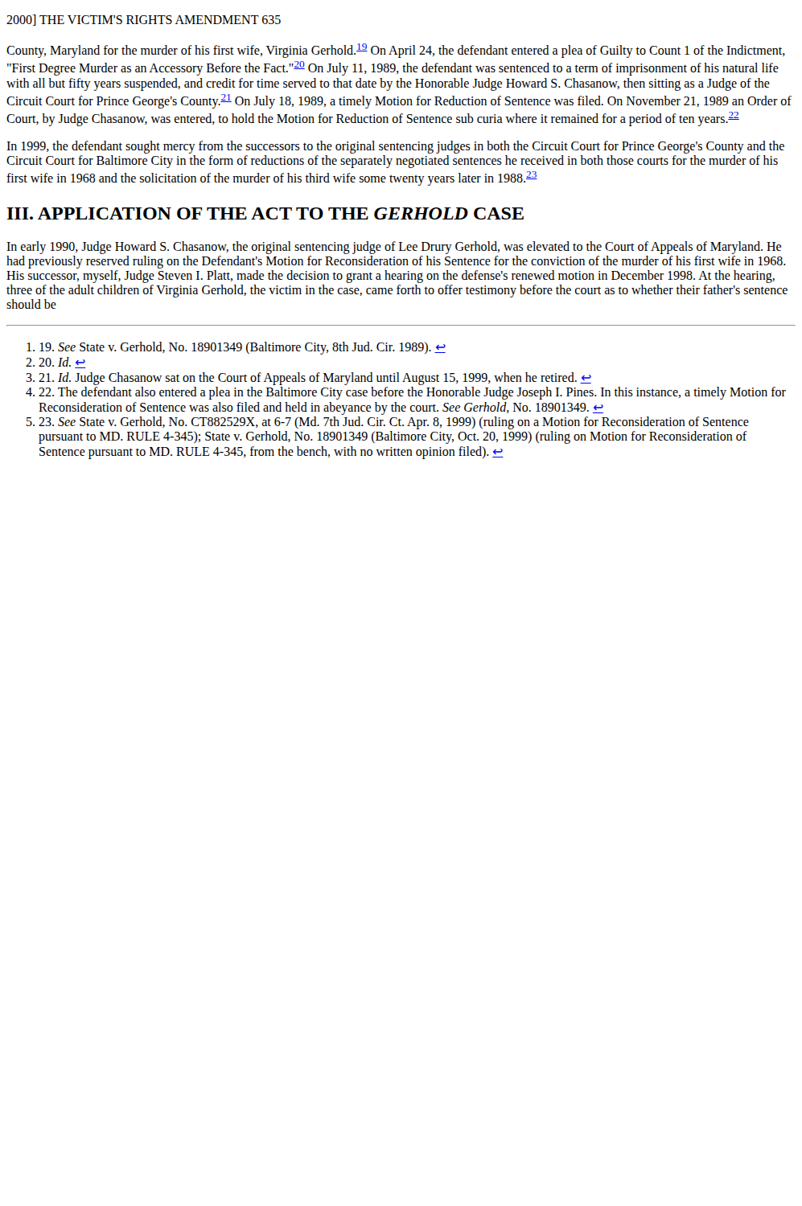2000] THE VICTIM'S RIGHTS AMENDMENT 635
County, Maryland for the murder of his first wife, Virginia Gerhold.19 On April 24, the defendant entered a plea of Guilty to Count 1 of the Indictment, "First Degree Murder as an Accessory Before the Fact."20 On July 11, 1989, the defendant was sentenced to a term of imprisonment of his natural life with all but fifty years suspended, and credit for time served to that date by the Honorable Judge Howard S. Chasanow, then sitting as a Judge of the Circuit Court for Prince George's County.21 On July 18, 1989, a timely Motion for Reduction of Sentence was filed. On November 21, 1989 an Order of Court, by Judge Chasanow, was entered, to hold the Motion for Reduction of Sentence sub curia where it remained for a period of ten years.22
In 1999, the defendant sought mercy from the successors to the original sentencing judges in both the Circuit Court for Prince George's County and the Circuit Court for Baltimore City in the form of reductions of the separately negotiated sentences he received in both those courts for the murder of his first wife in 1968 and the solicitation of the murder of his third wife some twenty years later in 1988.23
III. APPLICATION OF THE ACT TO THE GERHOLD CASE
In early 1990, Judge Howard S. Chasanow, the original sentencing judge of Lee Drury Gerhold, was elevated to the Court of Appeals of Maryland. He had previously reserved ruling on the Defendant's Motion for Reconsideration of his Sentence for the conviction of the murder of his first wife in 1968. His successor, myself, Judge Steven I. Platt, made the decision to grant a hearing on the defense's renewed motion in December 1998. At the hearing, three of the adult children of Virginia Gerhold, the victim in the case, came forth to offer testimony before the court as to whether their father's sentence should be
19. See State v. Gerhold, No. 18901349 (Baltimore City, 8th Jud. Cir. 1989). ↩
20. Id. ↩
21. Id. Judge Chasanow sat on the Court of Appeals of Maryland until August 15, 1999, when he retired. ↩
22. The defendant also entered a plea in the Baltimore City case before the Honorable Judge Joseph I. Pines. In this instance, a timely Motion for Reconsideration of Sentence was also filed and held in abeyance by the court. See Gerhold, No. 18901349. ↩
23. See State v. Gerhold, No. CT882529X, at 6-7 (Md. 7th Jud. Cir. Ct. Apr. 8, 1999) (ruling on a Motion for Reconsideration of Sentence pursuant to MD. RULE 4-345); State v. Gerhold, No. 18901349 (Baltimore City, Oct. 20, 1999) (ruling on Motion for Reconsideration of Sentence pursuant to MD. RULE 4-345, from the bench, with no written opinion filed). ↩